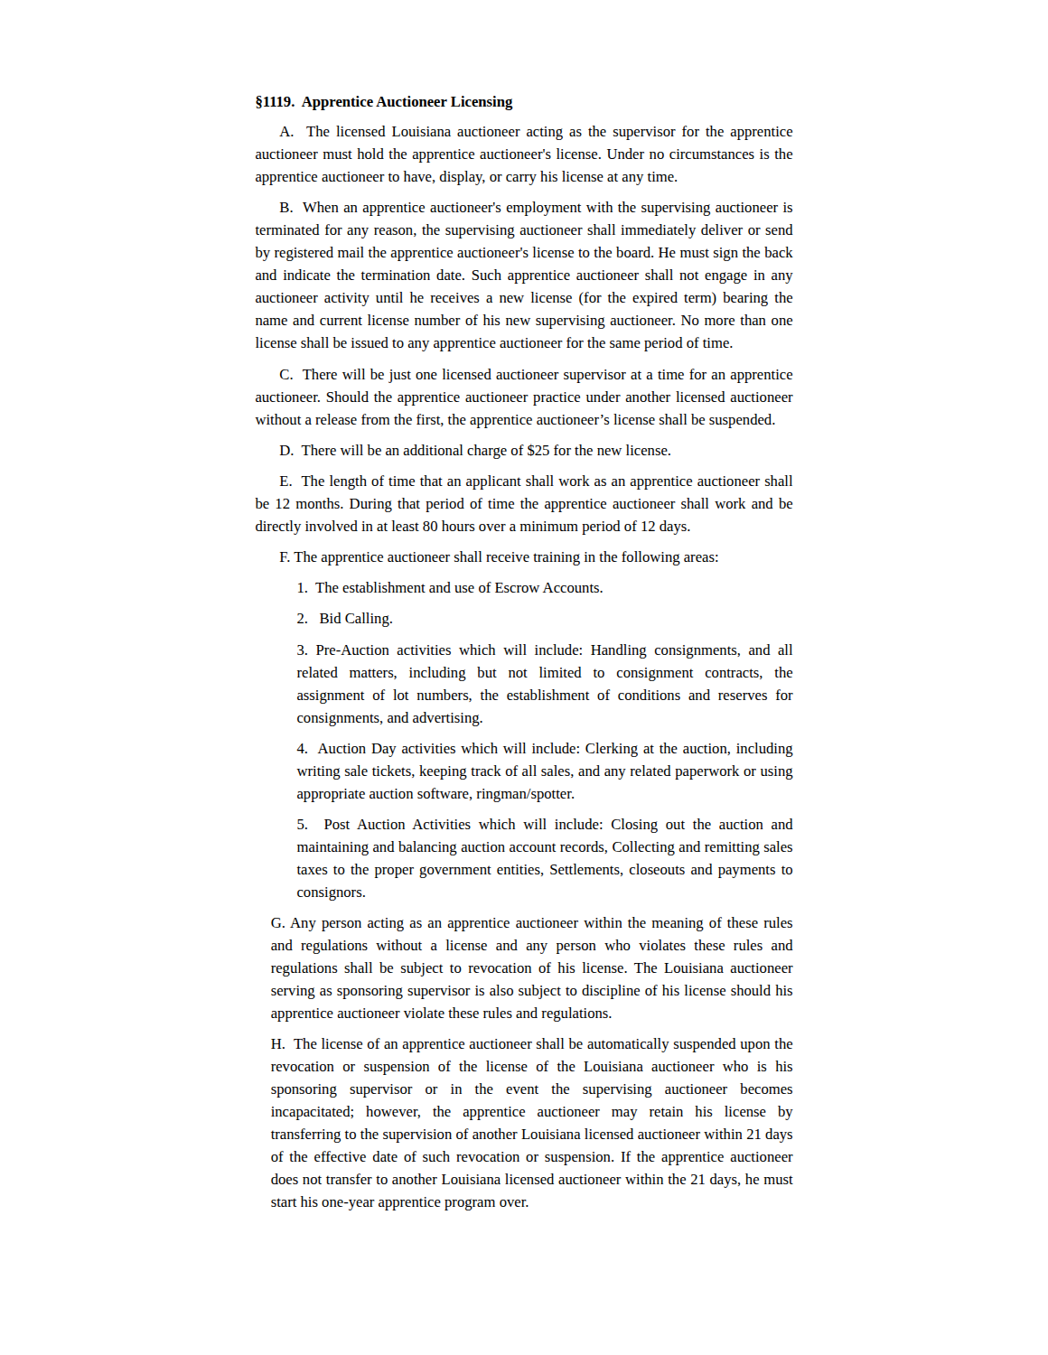§1119. Apprentice Auctioneer Licensing
A. The licensed Louisiana auctioneer acting as the supervisor for the apprentice auctioneer must hold the apprentice auctioneer's license. Under no circumstances is the apprentice auctioneer to have, display, or carry his license at any time.
B. When an apprentice auctioneer's employment with the supervising auctioneer is terminated for any reason, the supervising auctioneer shall immediately deliver or send by registered mail the apprentice auctioneer's license to the board. He must sign the back and indicate the termination date. Such apprentice auctioneer shall not engage in any auctioneer activity until he receives a new license (for the expired term) bearing the name and current license number of his new supervising auctioneer. No more than one license shall be issued to any apprentice auctioneer for the same period of time.
C. There will be just one licensed auctioneer supervisor at a time for an apprentice auctioneer. Should the apprentice auctioneer practice under another licensed auctioneer without a release from the first, the apprentice auctioneer’s license shall be suspended.
D. There will be an additional charge of $25 for the new license.
E. The length of time that an applicant shall work as an apprentice auctioneer shall be 12 months. During that period of time the apprentice auctioneer shall work and be directly involved in at least 80 hours over a minimum period of 12 days.
F. The apprentice auctioneer shall receive training in the following areas:
1. The establishment and use of Escrow Accounts.
2. Bid Calling.
3. Pre-Auction activities which will include: Handling consignments, and all related matters, including but not limited to consignment contracts, the assignment of lot numbers, the establishment of conditions and reserves for consignments, and advertising.
4. Auction Day activities which will include: Clerking at the auction, including writing sale tickets, keeping track of all sales, and any related paperwork or using appropriate auction software, ringman/spotter.
5. Post Auction Activities which will include: Closing out the auction and maintaining and balancing auction account records, Collecting and remitting sales taxes to the proper government entities, Settlements, closeouts and payments to consignors.
G. Any person acting as an apprentice auctioneer within the meaning of these rules and regulations without a license and any person who violates these rules and regulations shall be subject to revocation of his license. The Louisiana auctioneer serving as sponsoring supervisor is also subject to discipline of his license should his apprentice auctioneer violate these rules and regulations.
H. The license of an apprentice auctioneer shall be automatically suspended upon the revocation or suspension of the license of the Louisiana auctioneer who is his sponsoring supervisor or in the event the supervising auctioneer becomes incapacitated; however, the apprentice auctioneer may retain his license by transferring to the supervision of another Louisiana licensed auctioneer within 21 days of the effective date of such revocation or suspension. If the apprentice auctioneer does not transfer to another Louisiana licensed auctioneer within the 21 days, he must start his one-year apprentice program over.